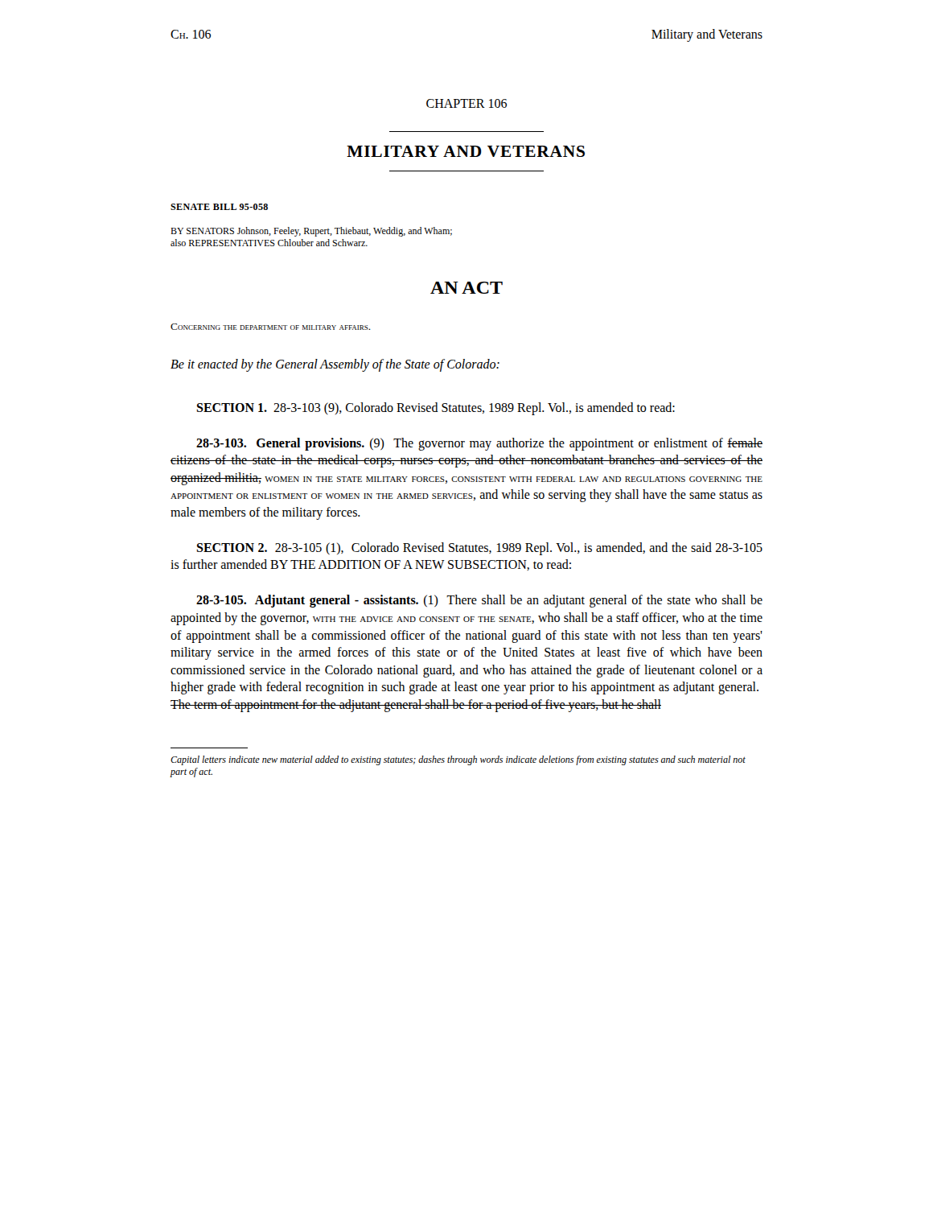Ch. 106 Military and Veterans
CHAPTER 106
MILITARY AND VETERANS
SENATE BILL 95-058
BY SENATORS Johnson, Feeley, Rupert, Thiebaut, Weddig, and Wham;
also REPRESENTATIVES Chlouber and Schwarz.
AN ACT
Concerning the department of military affairs.
Be it enacted by the General Assembly of the State of Colorado:
SECTION 1. 28-3-103 (9), Colorado Revised Statutes, 1989 Repl. Vol., is amended to read:
28-3-103. General provisions. (9) The governor may authorize the appointment or enlistment of female citizens of the state in the medical corps, nurses corps, and other noncombatant branches and services of the organized militia, women in the state military forces, consistent with federal law and regulations governing the appointment or enlistment of women in the armed services, and while so serving they shall have the same status as male members of the military forces.
SECTION 2. 28-3-105 (1), Colorado Revised Statutes, 1989 Repl. Vol., is amended, and the said 28-3-105 is further amended BY THE ADDITION OF A NEW SUBSECTION, to read:
28-3-105. Adjutant general - assistants. (1) There shall be an adjutant general of the state who shall be appointed by the governor, with the advice and consent of the senate, who shall be a staff officer, who at the time of appointment shall be a commissioned officer of the national guard of this state with not less than ten years' military service in the armed forces of this state or of the United States at least five of which have been commissioned service in the Colorado national guard, and who has attained the grade of lieutenant colonel or a higher grade with federal recognition in such grade at least one year prior to his appointment as adjutant general. The term of appointment for the adjutant general shall be for a period of five years, but he shall
Capital letters indicate new material added to existing statutes; dashes through words indicate deletions from existing statutes and such material not part of act.